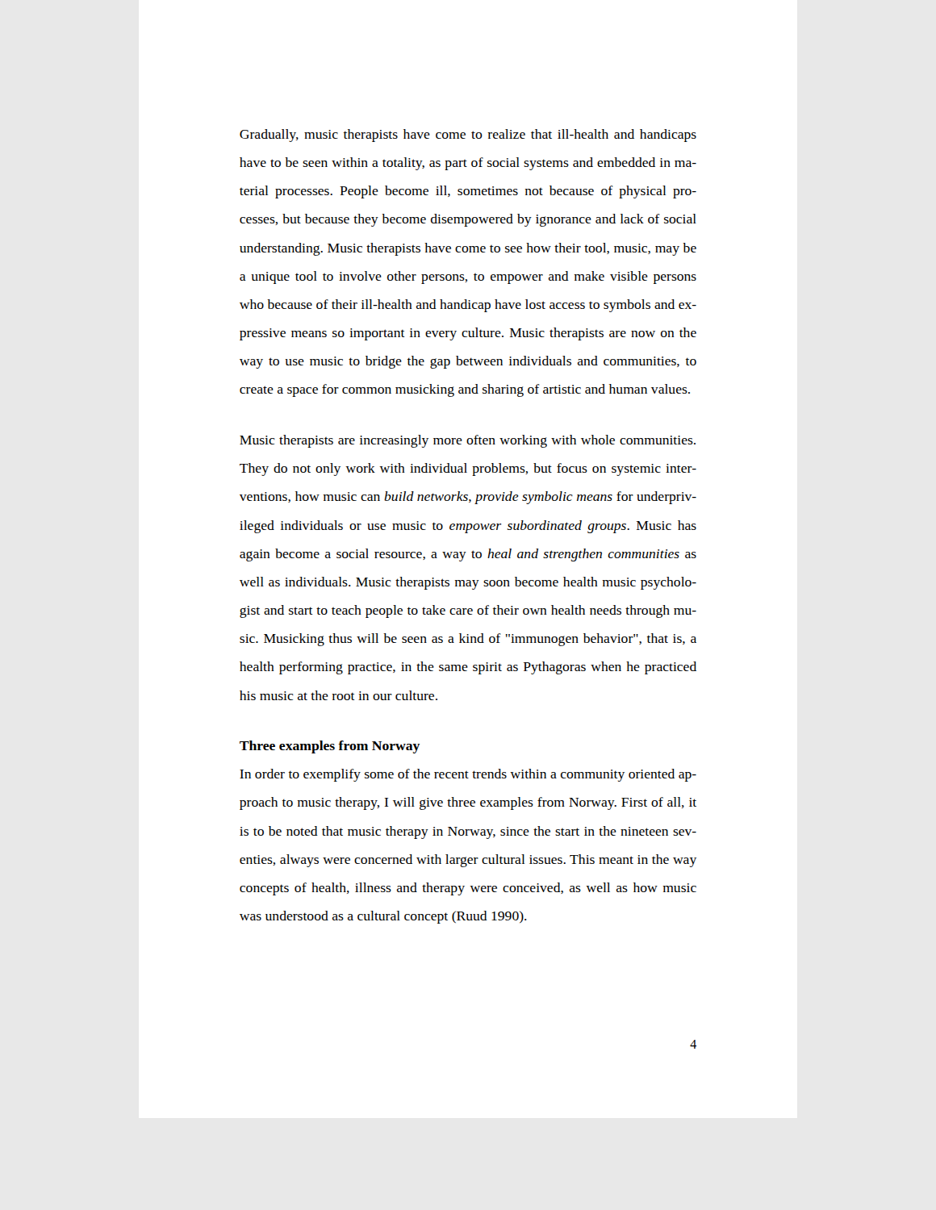Gradually, music therapists have come to realize that ill-health and handicaps have to be seen within a totality, as part of social systems and embedded in material processes. People become ill, sometimes not because of physical processes, but because they become disempowered by ignorance and lack of social understanding. Music therapists have come to see how their tool, music, may be a unique tool to involve other persons, to empower and make visible persons who because of their ill-health and handicap have lost access to symbols and expressive means so important in every culture. Music therapists are now on the way to use music to bridge the gap between individuals and communities, to create a space for common musicking and sharing of artistic and human values.
Music therapists are increasingly more often working with whole communities. They do not only work with individual problems, but focus on systemic interventions, how music can build networks, provide symbolic means for underprivileged individuals or use music to empower subordinated groups. Music has again become a social resource, a way to heal and strengthen communities as well as individuals. Music therapists may soon become health music psychologist and start to teach people to take care of their own health needs through music. Musicking thus will be seen as a kind of "immunogen behavior", that is, a health performing practice, in the same spirit as Pythagoras when he practiced his music at the root in our culture.
Three examples from Norway
In order to exemplify some of the recent trends within a community oriented approach to music therapy, I will give three examples from Norway. First of all, it is to be noted that music therapy in Norway, since the start in the nineteen seventies, always were concerned with larger cultural issues. This meant in the way concepts of health, illness and therapy were conceived, as well as how music was understood as a cultural concept (Ruud 1990).
4